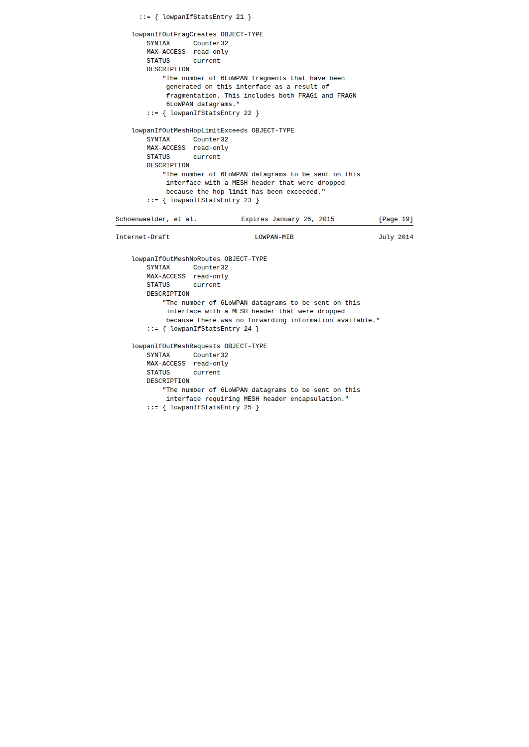::= { lowpanIfStatsEntry 21 }

    lowpanIfOutFragCreates OBJECT-TYPE
        SYNTAX      Counter32
        MAX-ACCESS  read-only
        STATUS      current
        DESCRIPTION
            "The number of 6LoWPAN fragments that have been
             generated on this interface as a result of
             fragmentation. This includes both FRAG1 and FRAGN
             6LoWPAN datagrams."
        ::= { lowpanIfStatsEntry 22 }

    lowpanIfOutMeshHopLimitExceeds OBJECT-TYPE
        SYNTAX      Counter32
        MAX-ACCESS  read-only
        STATUS      current
        DESCRIPTION
            "The number of 6LoWPAN datagrams to be sent on this
             interface with a MESH header that were dropped
             because the hop limit has been exceeded."
        ::= { lowpanIfStatsEntry 23 }
Schoenwaelder, et al. Expires January 26, 2015 [Page 19]
Internet-Draft LOWPAN-MIB July 2014
    lowpanIfOutMeshNoRoutes OBJECT-TYPE
        SYNTAX      Counter32
        MAX-ACCESS  read-only
        STATUS      current
        DESCRIPTION
            "The number of 6LoWPAN datagrams to be sent on this
             interface with a MESH header that were dropped
             because there was no forwarding information available."
        ::= { lowpanIfStatsEntry 24 }

    lowpanIfOutMeshRequests OBJECT-TYPE
        SYNTAX      Counter32
        MAX-ACCESS  read-only
        STATUS      current
        DESCRIPTION
            "The number of 6LoWPAN datagrams to be sent on this
             interface requiring MESH header encapsulation."
        ::= { lowpanIfStatsEntry 25 }